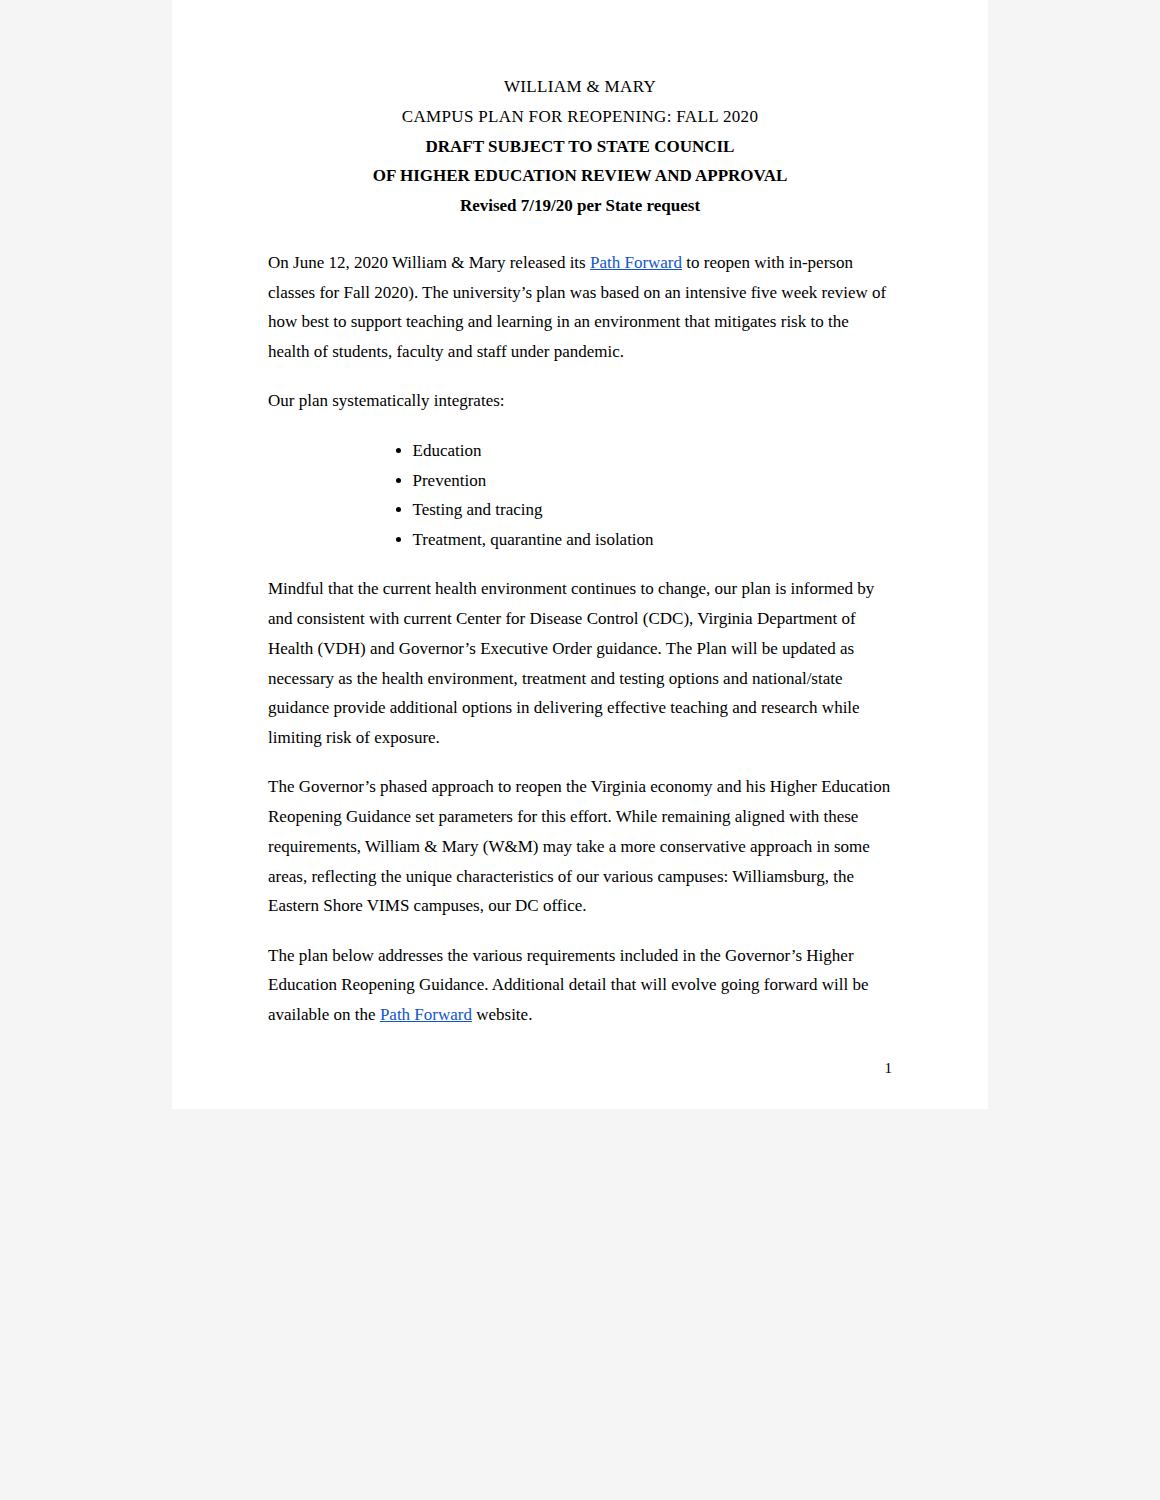WILLIAM & MARY
CAMPUS PLAN FOR REOPENING: FALL 2020
DRAFT SUBJECT TO STATE COUNCIL
OF HIGHER EDUCATION REVIEW AND APPROVAL
Revised 7/19/20 per State request
On June 12, 2020 William & Mary released its Path Forward to reopen with in-person classes for Fall 2020). The university’s plan was based on an intensive five week review of how best to support teaching and learning in an environment that mitigates risk to the health of students, faculty and staff under pandemic.
Our plan systematically integrates:
Education
Prevention
Testing and tracing
Treatment, quarantine and isolation
Mindful that the current health environment continues to change, our plan is informed by and consistent with current Center for Disease Control (CDC), Virginia Department of Health (VDH) and Governor’s Executive Order guidance. The Plan will be updated as necessary as the health environment, treatment and testing options and national/state guidance provide additional options in delivering effective teaching and research while limiting risk of exposure.
The Governor’s phased approach to reopen the Virginia economy and his Higher Education Reopening Guidance set parameters for this effort. While remaining aligned with these requirements, William & Mary (W&M) may take a more conservative approach in some areas, reflecting the unique characteristics of our various campuses: Williamsburg, the Eastern Shore VIMS campuses, our DC office.
The plan below addresses the various requirements included in the Governor’s Higher Education Reopening Guidance. Additional detail that will evolve going forward will be available on the Path Forward website.
1